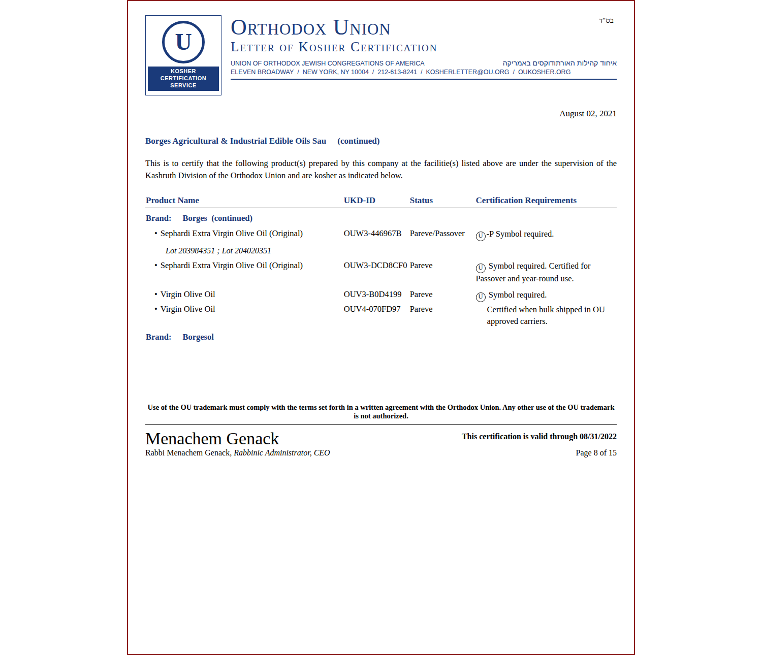בס"ד
U
KOSHER
CERTIFICATION
SERVICE
Orthodox Union
Letter of Kosher Certification
UNION OF ORTHODOX JEWISH CONGREGATIONS OF AMERICA איחוד קהילות האורתודוקסים באמריקה
ELEVEN BROADWAY / NEW YORK, NY 10004 / 212-613-8241 / KOSHERLETTER@OU.ORG / OUKOSHER.ORG
August 02, 2021
Borges Agricultural & Industrial Edible Oils Sau (continued)
This is to certify that the following product(s) prepared by this company at the facilitie(s) listed above are under the supervision of the Kashruth Division of the Orthodox Union and are kosher as indicated below.
| Product Name | UKD-ID | Status | Certification Requirements |
| --- | --- | --- | --- |
| Brand: Borges (continued) |
| • Sephardi Extra Virgin Olive Oil (Original) | OUW3-446967B | Pareve/Passover | U -P Symbol required. |
| Lot 203984351 ; Lot 204020351 |
| • Sephardi Extra Virgin Olive Oil (Original) | OUW3-DCD8CF0 | Pareve | U Symbol required. Certified for Passover and year-round use. |
| • Virgin Olive Oil | OUV3-B0D4199 | Pareve | U Symbol required. |
| • Virgin Olive Oil | OUV4-070FD97 | Pareve | Certified when bulk shipped in OU approved carriers. |
| Brand: Borgesol |
Use of the OU trademark must comply with the terms set forth in a written agreement with the Orthodox Union. Any other use of the OU trademark is not authorized.
Menachem Genack
Rabbi Menachem Genack, Rabbinic Administrator, CEO
This certification is valid through 08/31/2022
Page 8 of 15